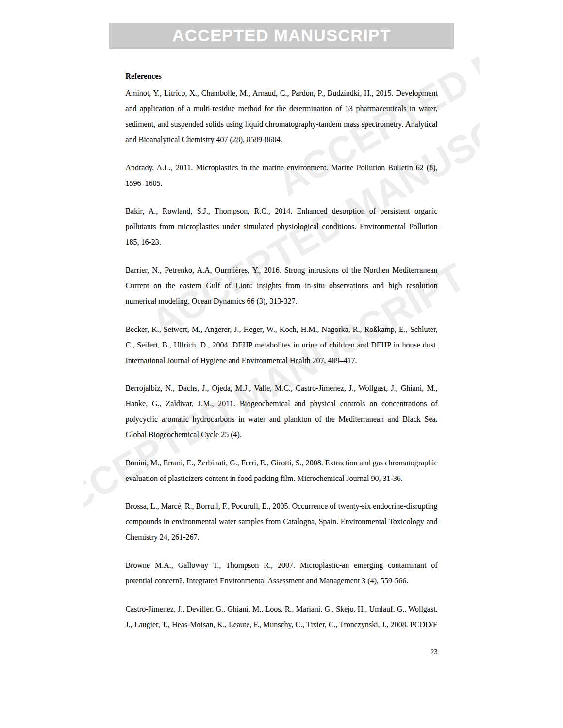ACCEPTED MANUSCRIPT
ACCEPTED MANUSCRIPT
ACCEPTED MANUSCRIPT
ACCEPTED MANUSCRIPT
References
Aminot, Y., Litrico, X., Chambolle, M., Arnaud, C., Pardon, P., Budzindki, H., 2015. Development and application of a multi-residue method for the determination of 53 pharmaceuticals in water, sediment, and suspended solids using liquid chromatography-tandem mass spectrometry. Analytical and Bioanalytical Chemistry 407 (28), 8589-8604.
Andrady, A.L., 2011. Microplastics in the marine environment. Marine Pollution Bulletin 62 (8), 1596–1605.
Bakir, A., Rowland, S.J., Thompson, R.C., 2014. Enhanced desorption of persistent organic pollutants from microplastics under simulated physiological conditions. Environmental Pollution 185, 16-23.
Barrier, N., Petrenko, A.A, Ourmières, Y., 2016. Strong intrusions of the Northen Mediterranean Current on the eastern Gulf of Lion: insights from in-situ observations and high resolution numerical modeling. Ocean Dynamics 66 (3), 313-327.
Becker, K., Seiwert, M., Angerer, J., Heger, W., Koch, H.M., Nagorka, R., Roßkamp, E., Schluter, C., Seifert, B., Ullrich, D., 2004. DEHP metabolites in urine of children and DEHP in house dust. International Journal of Hygiene and Environmental Health 207, 409–417.
Berrojalbiz, N., Dachs, J., Ojeda, M.J., Valle, M.C., Castro-Jimenez, J., Wollgast, J., Ghiani, M., Hanke, G., Zaldivar, J.M., 2011. Biogeochemical and physical controls on concentrations of polycyclic aromatic hydrocarbons in water and plankton of the Mediterranean and Black Sea. Global Biogeochemical Cycle 25 (4).
Bonini, M., Errani, E., Zerbinati, G., Ferri, E., Girotti, S., 2008. Extraction and gas chromatographic evaluation of plasticizers content in food packing film. Microchemical Journal 90, 31-36.
Brossa, L., Marcé, R., Borrull, F., Pocurull, E., 2005. Occurrence of twenty-six endocrine-disrupting compounds in environmental water samples from Catalogna, Spain. Environmental Toxicology and Chemistry 24, 261-267.
Browne M.A., Galloway T., Thompson R., 2007. Microplastic-an emerging contaminant of potential concern?. Integrated Environmental Assessment and Management 3 (4), 559-566.
Castro-Jimenez, J., Deviller, G., Ghiani, M., Loos, R., Mariani, G., Skejo, H., Umlauf, G., Wollgast, J., Laugier, T., Heas-Moisan, K., Leaute, F., Munschy, C., Tixier, C., Tronczynski, J., 2008. PCDD/F
23